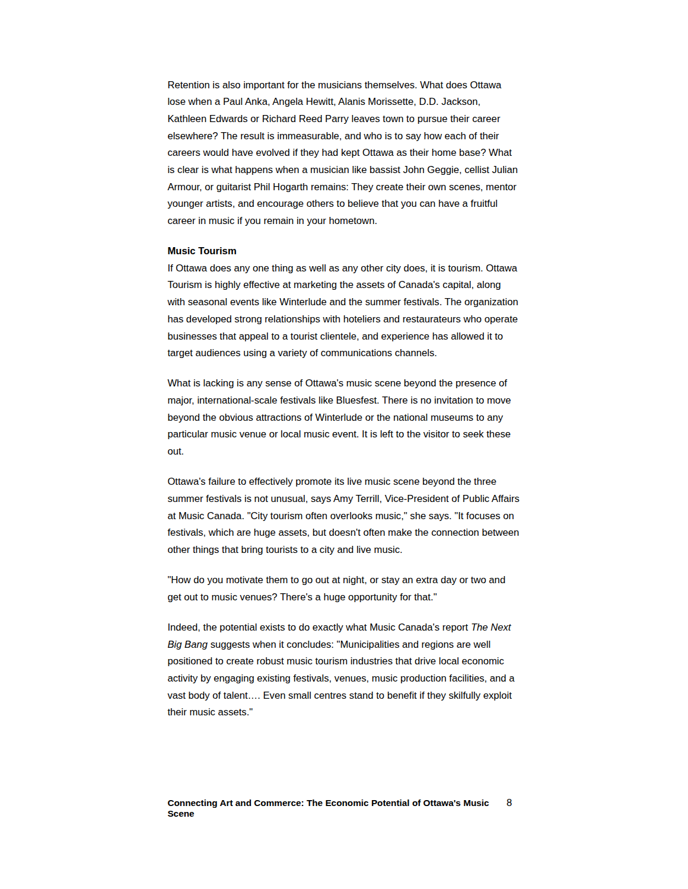Retention is also important for the musicians themselves. What does Ottawa lose when a Paul Anka, Angela Hewitt, Alanis Morissette, D.D. Jackson, Kathleen Edwards or Richard Reed Parry leaves town to pursue their career elsewhere? The result is immeasurable, and who is to say how each of their careers would have evolved if they had kept Ottawa as their home base? What is clear is what happens when a musician like bassist John Geggie, cellist Julian Armour, or guitarist Phil Hogarth remains: They create their own scenes, mentor younger artists, and encourage others to believe that you can have a fruitful career in music if you remain in your hometown.
Music Tourism
If Ottawa does any one thing as well as any other city does, it is tourism. Ottawa Tourism is highly effective at marketing the assets of Canada's capital, along with seasonal events like Winterlude and the summer festivals. The organization has developed strong relationships with hoteliers and restaurateurs who operate businesses that appeal to a tourist clientele, and experience has allowed it to target audiences using a variety of communications channels.
What is lacking is any sense of Ottawa's music scene beyond the presence of major, international-scale festivals like Bluesfest. There is no invitation to move beyond the obvious attractions of Winterlude or the national museums to any particular music venue or local music event. It is left to the visitor to seek these out.
Ottawa's failure to effectively promote its live music scene beyond the three summer festivals is not unusual, says Amy Terrill, Vice-President of Public Affairs at Music Canada. "City tourism often overlooks music," she says. "It focuses on festivals, which are huge assets, but doesn't often make the connection between other things that bring tourists to a city and live music.
"How do you motivate them to go out at night, or stay an extra day or two and get out to music venues? There's a huge opportunity for that."
Indeed, the potential exists to do exactly what Music Canada's report The Next Big Bang suggests when it concludes: "Municipalities and regions are well positioned to create robust music tourism industries that drive local economic activity by engaging existing festivals, venues, music production facilities, and a vast body of talent…. Even small centres stand to benefit if they skilfully exploit their music assets."
Connecting Art and Commerce: The Economic Potential of Ottawa's Music Scene 8